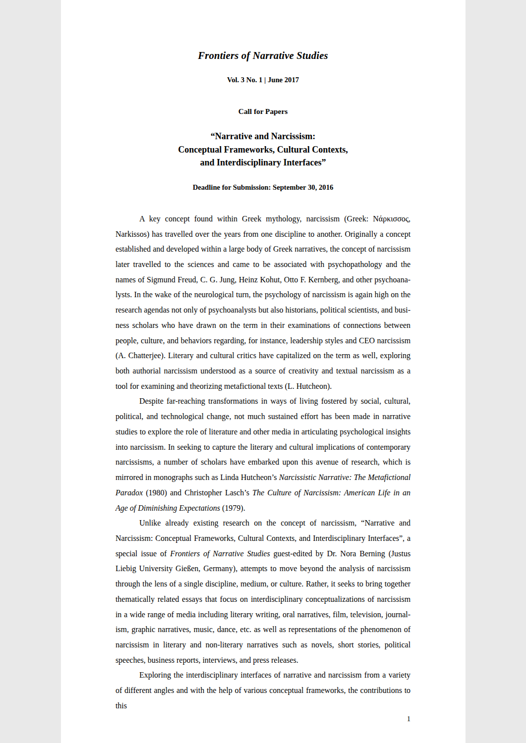Frontiers of Narrative Studies
Vol. 3 No. 1 | June 2017
Call for Papers
“Narrative and Narcissism:
Conceptual Frameworks, Cultural Contexts,
and Interdisciplinary Interfaces”
Deadline for Submission: September 30, 2016
A key concept found within Greek mythology, narcissism (Greek: Νάρκισσος, Narkissos) has travelled over the years from one discipline to another. Originally a concept established and developed within a large body of Greek narratives, the concept of narcissism later travelled to the sciences and came to be associated with psychopathology and the names of Sigmund Freud, C. G. Jung, Heinz Kohut, Otto F. Kernberg, and other psychoanalysts. In the wake of the neurological turn, the psychology of narcissism is again high on the research agendas not only of psychoanalysts but also historians, political scientists, and business scholars who have drawn on the term in their examinations of connections between people, culture, and behaviors regarding, for instance, leadership styles and CEO narcissism (A. Chatterjee). Literary and cultural critics have capitalized on the term as well, exploring both authorial narcissism understood as a source of creativity and textual narcissism as a tool for examining and theorizing metafictional texts (L. Hutcheon).
Despite far-reaching transformations in ways of living fostered by social, cultural, political, and technological change, not much sustained effort has been made in narrative studies to explore the role of literature and other media in articulating psychological insights into narcissism. In seeking to capture the literary and cultural implications of contemporary narcissisms, a number of scholars have embarked upon this avenue of research, which is mirrored in monographs such as Linda Hutcheon’s Narcissistic Narrative: The Metafictional Paradox (1980) and Christopher Lasch’s The Culture of Narcissism: American Life in an Age of Diminishing Expectations (1979).
Unlike already existing research on the concept of narcissism, “Narrative and Narcissism: Conceptual Frameworks, Cultural Contexts, and Interdisciplinary Interfaces”, a special issue of Frontiers of Narrative Studies guest-edited by Dr. Nora Berning (Justus Liebig University Gießen, Germany), attempts to move beyond the analysis of narcissism through the lens of a single discipline, medium, or culture. Rather, it seeks to bring together thematically related essays that focus on interdisciplinary conceptualizations of narcissism in a wide range of media including literary writing, oral narratives, film, television, journalism, graphic narratives, music, dance, etc. as well as representations of the phenomenon of narcissism in literary and non-literary narratives such as novels, short stories, political speeches, business reports, interviews, and press releases.
Exploring the interdisciplinary interfaces of narrative and narcissism from a variety of different angles and with the help of various conceptual frameworks, the contributions to this
1